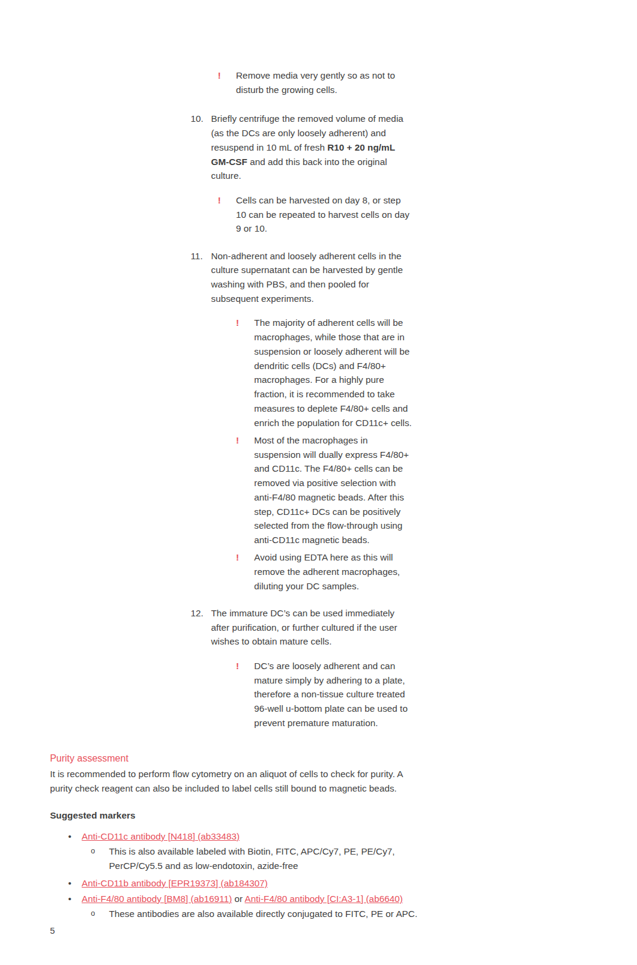!Remove media very gently so as not to disturb the growing cells.
10.
Briefly centrifuge the removed volume of media (as the DCs are only loosely adherent) and resuspend in 10 mL of fresh R10 + 20 ng/mL GM-CSF and add this back into the original culture.
!Cells can be harvested on day 8, or step 10 can be repeated to harvest cells on day 9 or 10.
11.
Non-adherent and loosely adherent cells in the culture supernatant can be harvested by gentle washing with PBS, and then pooled for subsequent experiments.
!The majority of adherent cells will be macrophages, while those that are in suspension or loosely adherent will be dendritic cells (DCs) and F4/80+ macrophages. For a highly pure fraction, it is recommended to take measures to deplete F4/80+ cells and enrich the population for CD11c+ cells.
!Most of the macrophages in suspension will dually express F4/80+ and CD11c. The F4/80+ cells can be removed via positive selection with anti-F4/80 magnetic beads. After this step, CD11c+ DCs can be positively selected from the flow-through using anti-CD11c magnetic beads.
!Avoid using EDTA here as this will remove the adherent macrophages, diluting your DC samples.
12.
The immature DC’s can be used immediately after purification, or further cultured if the user wishes to obtain mature cells.
!DC’s are loosely adherent and can mature simply by adhering to a plate, therefore a non-tissue culture treated 96-well u-bottom plate can be used to prevent premature maturation.
Purity assessment
It is recommended to perform flow cytometry on an aliquot of cells to check for purity. A purity check reagent can also be included to label cells still bound to magnetic beads.
Suggested markers
Anti-CD11c antibody [N418] (ab33483)
This is also available labeled with Biotin, FITC, APC/Cy7, PE, PE/Cy7, PerCP/Cy5.5 and as low-endotoxin, azide-free
Anti-CD11b antibody [EPR19373] (ab184307)
Anti-F4/80 antibody [BM8] (ab16911) or Anti-F4/80 antibody [CI:A3-1] (ab6640)
These antibodies are also available directly conjugated to FITC, PE or APC.
5